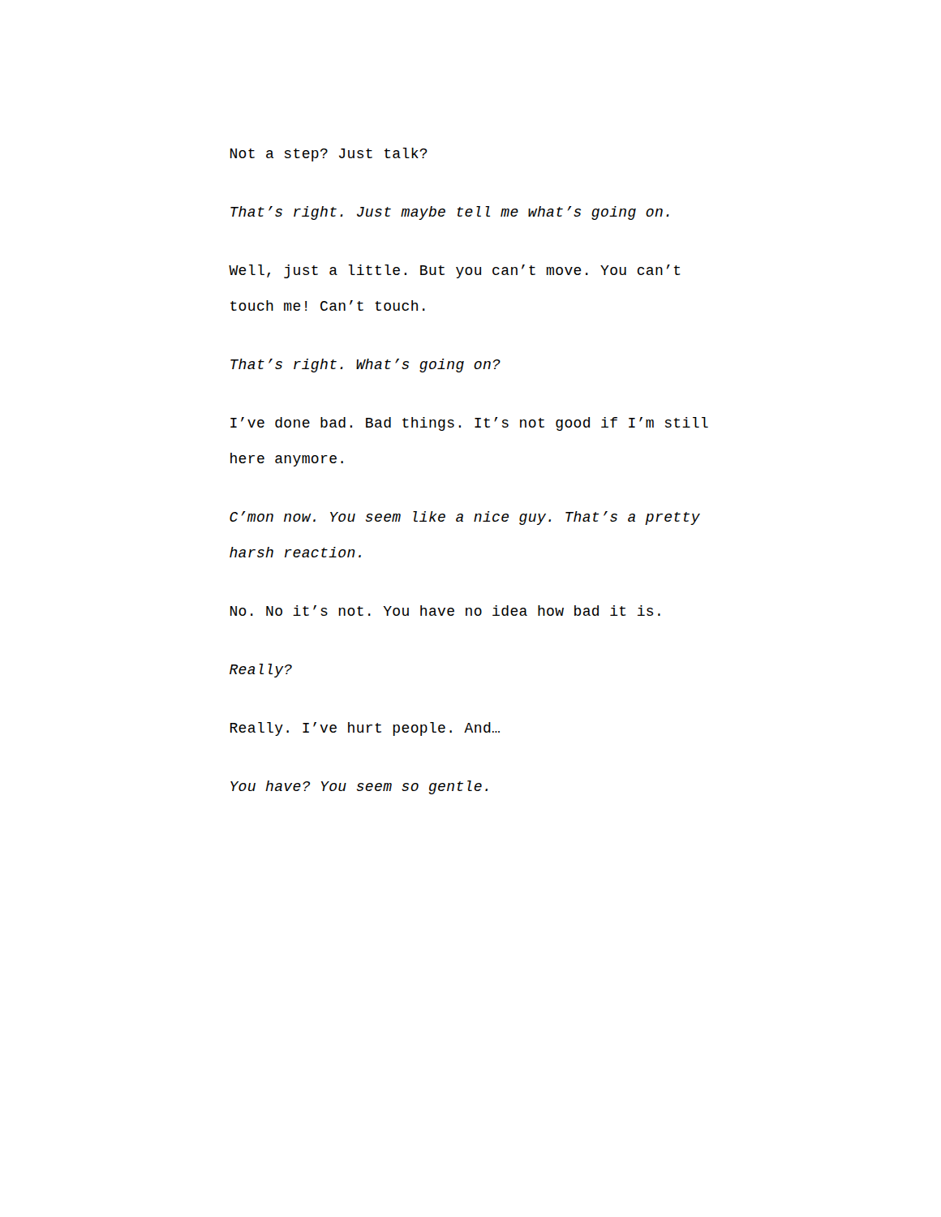Not a step? Just talk?
That’s right. Just maybe tell me what’s going on.
Well, just a little. But you can’t move. You can’t touch me! Can’t touch.
That’s right. What’s going on?
I’ve done bad. Bad things. It’s not good if I’m still here anymore.
C’mon now. You seem like a nice guy. That’s a pretty harsh reaction.
No. No it’s not. You have no idea how bad it is.
Really?
Really. I’ve hurt people. And…
You have? You seem so gentle.